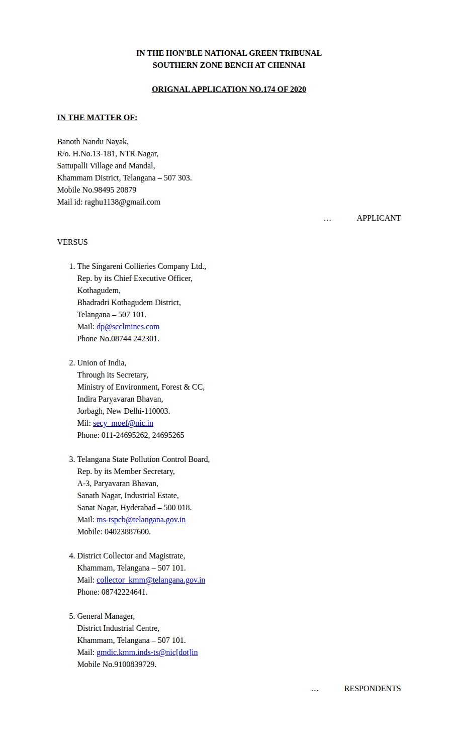IN THE HON'BLE NATIONAL GREEN TRIBUNAL
SOUTHERN ZONE BENCH AT CHENNAI
ORIGNAL APPLICATION NO.174 OF 2020
IN THE MATTER OF:
Banoth Nandu Nayak,
R/o. H.No.13-181, NTR Nagar,
Sattupalli Village and Mandal,
Khammam District, Telangana – 507 303.
Mobile No.98495 20879
Mail id: raghu1138@gmail.com
… APPLICANT
VERSUS
The Singareni Collieries Company Ltd.,
Rep. by its Chief Executive Officer,
Kothagudem,
Bhadradri Kothagudem District,
Telangana – 507 101.
Mail: dp@scclmines.com
Phone No.08744 242301.
Union of India,
Through its Secretary,
Ministry of Environment, Forest & CC,
Indira Paryavaran Bhavan,
Jorbagh, New Delhi-110003.
Mil: secy_moef@nic.in
Phone: 011-24695262, 24695265
Telangana State Pollution Control Board,
Rep. by its Member Secretary,
A-3, Paryavaran Bhavan,
Sanath Nagar, Industrial Estate,
Sanat Nagar, Hyderabad – 500 018.
Mail: ms-tspcb@telangana.gov.in
Mobile: 04023887600.
District Collector and Magistrate,
Khammam, Telangana – 507 101.
Mail: collector_kmm@telangana.gov.in
Phone: 08742224641.
General Manager,
District Industrial Centre,
Khammam, Telangana – 507 101.
Mail: gmdic.kmm.inds-ts@nic[dot]in
Mobile No.9100839729.
… RESPONDENTS